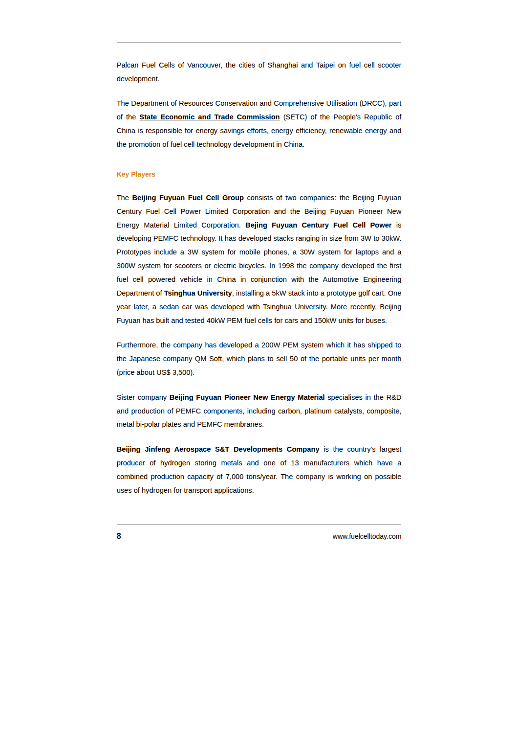Palcan Fuel Cells of Vancouver, the cities of Shanghai and Taipei on fuel cell scooter development.
The Department of Resources Conservation and Comprehensive Utilisation (DRCC), part of the State Economic and Trade Commission (SETC) of the People's Republic of China is responsible for energy savings efforts, energy efficiency, renewable energy and the promotion of fuel cell technology development in China.
Key Players
The Beijing Fuyuan Fuel Cell Group consists of two companies: the Beijing Fuyuan Century Fuel Cell Power Limited Corporation and the Beijing Fuyuan Pioneer New Energy Material Limited Corporation. Bejing Fuyuan Century Fuel Cell Power is developing PEMFC technology. It has developed stacks ranging in size from 3W to 30kW. Prototypes include a 3W system for mobile phones, a 30W system for laptops and a 300W system for scooters or electric bicycles. In 1998 the company developed the first fuel cell powered vehicle in China in conjunction with the Automotive Engineering Department of Tsinghua University, installing a 5kW stack into a prototype golf cart. One year later, a sedan car was developed with Tsinghua University. More recently, Beijing Fuyuan has built and tested 40kW PEM fuel cells for cars and 150kW units for buses.
Furthermore, the company has developed a 200W PEM system which it has shipped to the Japanese company QM Soft, which plans to sell 50 of the portable units per month (price about US$ 3,500).
Sister company Beijing Fuyuan Pioneer New Energy Material specialises in the R&D and production of PEMFC components, including carbon, platinum catalysts, composite, metal bi-polar plates and PEMFC membranes.
Beijing Jinfeng Aerospace S&T Developments Company is the country's largest producer of hydrogen storing metals and one of 13 manufacturers which have a combined production capacity of 7,000 tons/year. The company is working on possible uses of hydrogen for transport applications.
8 www.fuelcelltoday.com